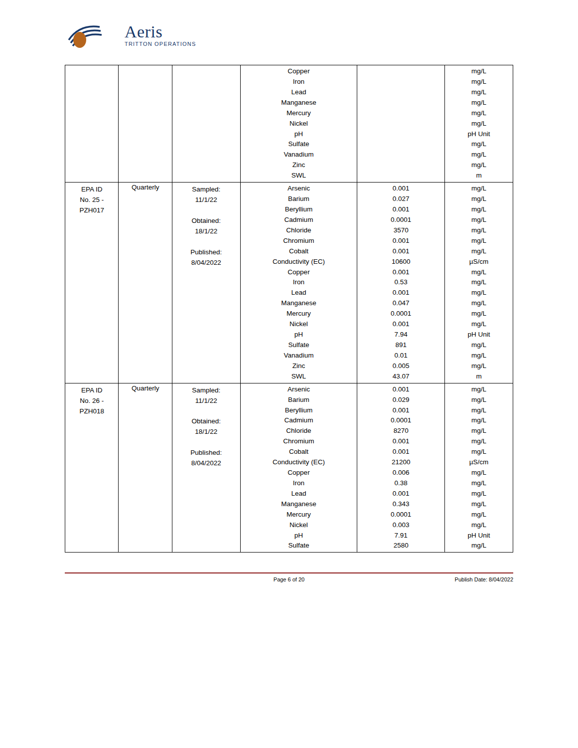Aeris
TRITTON OPERATIONS
| | | | Copper Iron Lead Manganese Mercury Nickel pH Sulfate Vanadium Zinc SWL | | mg/L mg/L mg/L mg/L mg/L mg/L pH Unit mg/L mg/L mg/L m |
| EPA ID No. 25 - PZH017 | Quarterly | Sampled: 11/1/22 Obtained: 18/1/22 Published: 8/04/2022 | Arsenic Barium Beryllium Cadmium Chloride Chromium Cobalt Conductivity (EC) Copper Iron Lead Manganese Mercury Nickel pH Sulfate Vanadium Zinc SWL | 0.001 0.027 0.001 0.0001 3570 0.001 0.001 10600 0.001 0.53 0.001 0.047 0.0001 0.001 7.94 891 0.01 0.005 43.07 | mg/L mg/L mg/L mg/L mg/L mg/L mg/L µS/cm mg/L mg/L mg/L mg/L mg/L mg/L pH Unit mg/L mg/L mg/L m |
| EPA ID No. 26 - PZH018 | Quarterly | Sampled: 11/1/22 Obtained: 18/1/22 Published: 8/04/2022 | Arsenic Barium Beryllium Cadmium Chloride Chromium Cobalt Conductivity (EC) Copper Iron Lead Manganese Mercury Nickel pH Sulfate | 0.001 0.029 0.001 0.0001 8270 0.001 0.001 21200 0.006 0.38 0.001 0.343 0.0001 0.003 7.91 2580 | mg/L mg/L mg/L mg/L mg/L mg/L mg/L µS/cm mg/L mg/L mg/L mg/L mg/L mg/L pH Unit mg/L |
Page 6 of 20
Publish Date: 8/04/2022